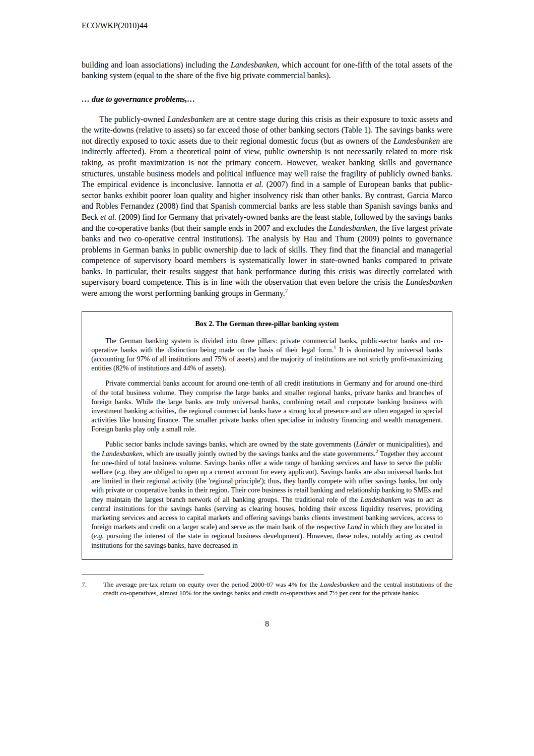ECO/WKP(2010)44
building and loan associations) including the Landesbanken, which account for one-fifth of the total assets of the banking system (equal to the share of the five big private commercial banks).
… due to governance problems,…
The publicly-owned Landesbanken are at centre stage during this crisis as their exposure to toxic assets and the write-downs (relative to assets) so far exceed those of other banking sectors (Table 1). The savings banks were not directly exposed to toxic assets due to their regional domestic focus (but as owners of the Landesbanken are indirectly affected). From a theoretical point of view, public ownership is not necessarily related to more risk taking, as profit maximization is not the primary concern. However, weaker banking skills and governance structures, unstable business models and political influence may well raise the fragility of publicly owned banks. The empirical evidence is inconclusive. Iannotta et al. (2007) find in a sample of European banks that public-sector banks exhibit poorer loan quality and higher insolvency risk than other banks. By contrast, Garcia Marco and Robles Fernandez (2008) find that Spanish commercial banks are less stable than Spanish savings banks and Beck et al. (2009) find for Germany that privately-owned banks are the least stable, followed by the savings banks and the co-operative banks (but their sample ends in 2007 and excludes the Landesbanken, the five largest private banks and two co-operative central institutions). The analysis by Hau and Thum (2009) points to governance problems in German banks in public ownership due to lack of skills. They find that the financial and managerial competence of supervisory board members is systematically lower in state-owned banks compared to private banks. In particular, their results suggest that bank performance during this crisis was directly correlated with supervisory board competence. This is in line with the observation that even before the crisis the Landesbanken were among the worst performing banking groups in Germany.7
Box 2. The German three-pillar banking system
The German banking system is divided into three pillars: private commercial banks, public-sector banks and co-operative banks with the distinction being made on the basis of their legal form.1 It is dominated by universal banks (accounting for 97% of all institutions and 75% of assets) and the majority of institutions are not strictly profit-maximizing entities (82% of institutions and 44% of assets).
Private commercial banks account for around one-tenth of all credit institutions in Germany and for around one-third of the total business volume. They comprise the large banks and smaller regional banks, private banks and branches of foreign banks. While the large banks are truly universal banks, combining retail and corporate banking business with investment banking activities, the regional commercial banks have a strong local presence and are often engaged in special activities like housing finance. The smaller private banks often specialise in industry financing and wealth management. Foreign banks play only a small role.
Public sector banks include savings banks, which are owned by the state governments (Länder or municipalities), and the Landesbanken, which are usually jointly owned by the savings banks and the state governments.2 Together they account for one-third of total business volume. Savings banks offer a wide range of banking services and have to serve the public welfare (e.g. they are obliged to open up a current account for every applicant). Savings banks are also universal banks but are limited in their regional activity (the 'regional principle'); thus, they hardly compete with other savings banks, but only with private or cooperative banks in their region. Their core business is retail banking and relationship banking to SMEs and they maintain the largest branch network of all banking groups. The traditional role of the Landesbanken was to act as central institutions for the savings banks (serving as clearing houses, holding their excess liquidity reserves, providing marketing services and access to capital markets and offering savings banks clients investment banking services, access to foreign markets and credit on a larger scale) and serve as the main bank of the respective Land in which they are located in (e.g. pursuing the interest of the state in regional business development). However, these roles, notably acting as central institutions for the savings banks, have decreased in
7. The average pre-tax return on equity over the period 2000-07 was 4% for the Landesbanken and the central institutions of the credit co-operatives, almost 10% for the savings banks and credit co-operatives and 7½ per cent for the private banks.
8